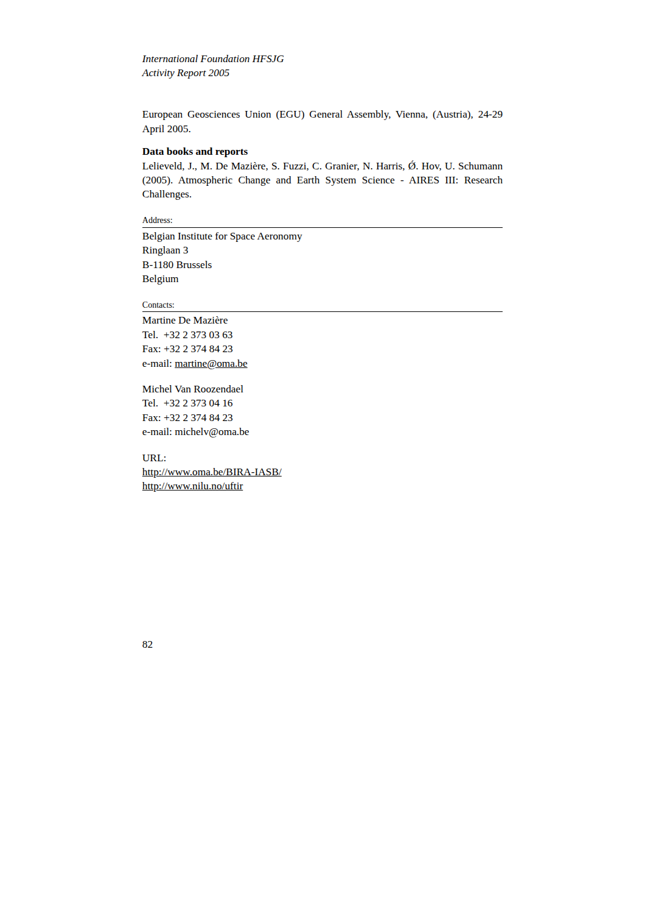International Foundation HFSJG
Activity Report 2005
European Geosciences Union (EGU) General Assembly, Vienna, (Austria), 24-29 April 2005.
Data books and reports
Lelieveld, J., M. De Mazière, S. Fuzzi, C. Granier, N. Harris, Ǿ. Hov, U. Schumann (2005). Atmospheric Change and Earth System Science - AIRES III: Research Challenges.
Address:
Belgian Institute for Space Aeronomy
Ringlaan 3
B-1180 Brussels
Belgium
Contacts:
Martine De Mazière
Tel. +32 2 373 03 63
Fax: +32 2 374 84 23
e-mail: martine@oma.be
Michel Van Roozendael
Tel. +32 2 373 04 16
Fax: +32 2 374 84 23
e-mail: michelv@oma.be
URL:
http://www.oma.be/BIRA-IASB/
http://www.nilu.no/uftir
82